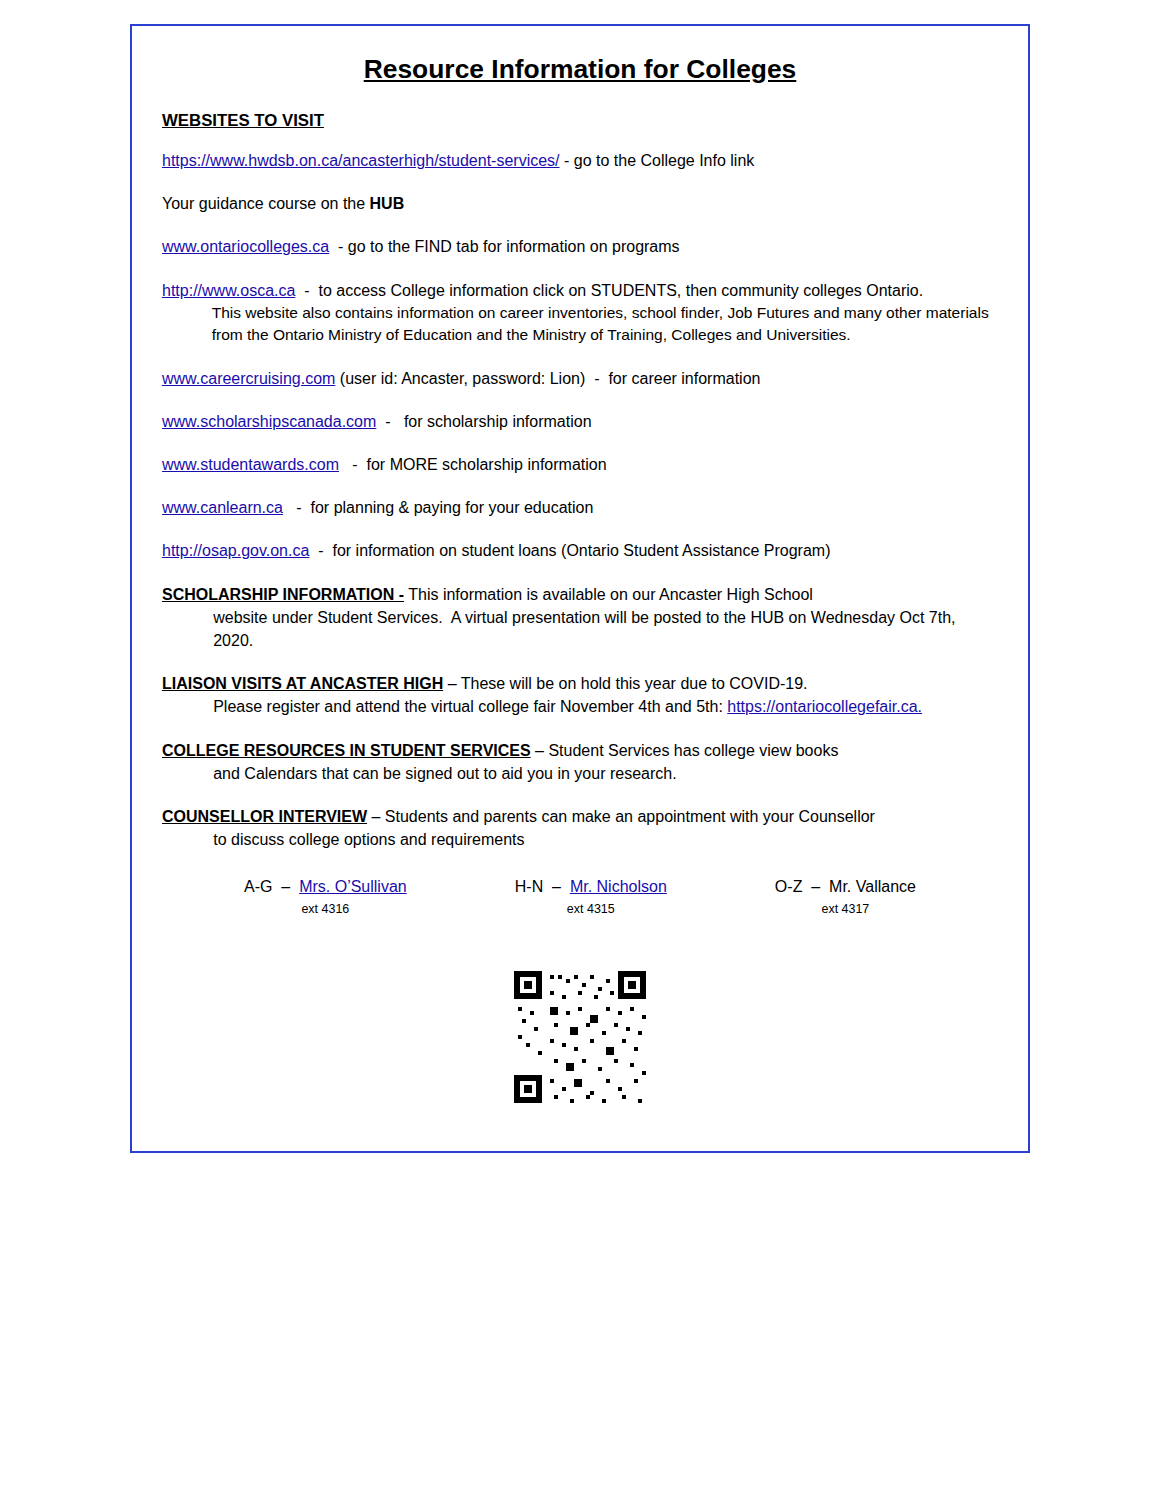Resource Information for Colleges
WEBSITES TO VISIT
https://www.hwdsb.on.ca/ancasterhigh/student-services/ - go to the College Info link
Your guidance course on the HUB
www.ontariocolleges.ca - go to the FIND tab for information on programs
http://www.osca.ca - to access College information click on STUDENTS, then community colleges Ontario. This website also contains information on career inventories, school finder, Job Futures and many other materials from the Ontario Ministry of Education and the Ministry of Training, Colleges and Universities.
www.careercruising.com (user id: Ancaster, password: Lion) - for career information
www.scholarshipscanada.com - for scholarship information
www.studentawards.com - for MORE scholarship information
www.canlearn.ca - for planning & paying for your education
http://osap.gov.on.ca - for information on student loans (Ontario Student Assistance Program)
SCHOLARSHIP INFORMATION - This information is available on our Ancaster High School website under Student Services. A virtual presentation will be posted to the HUB on Wednesday Oct 7th, 2020.
LIAISON VISITS AT ANCASTER HIGH – These will be on hold this year due to COVID-19. Please register and attend the virtual college fair November 4th and 5th: https://ontariocollegefair.ca.
COLLEGE RESOURCES IN STUDENT SERVICES – Student Services has college view books and Calendars that can be signed out to aid you in your research.
COUNSELLOR INTERVIEW – Students and parents can make an appointment with your Counsellor to discuss college options and requirements
A-G – Mrs. O’Sullivan
ext 4316
H-N – Mr. Nicholson
ext 4315
O-Z – Mr. Vallance
ext 4317